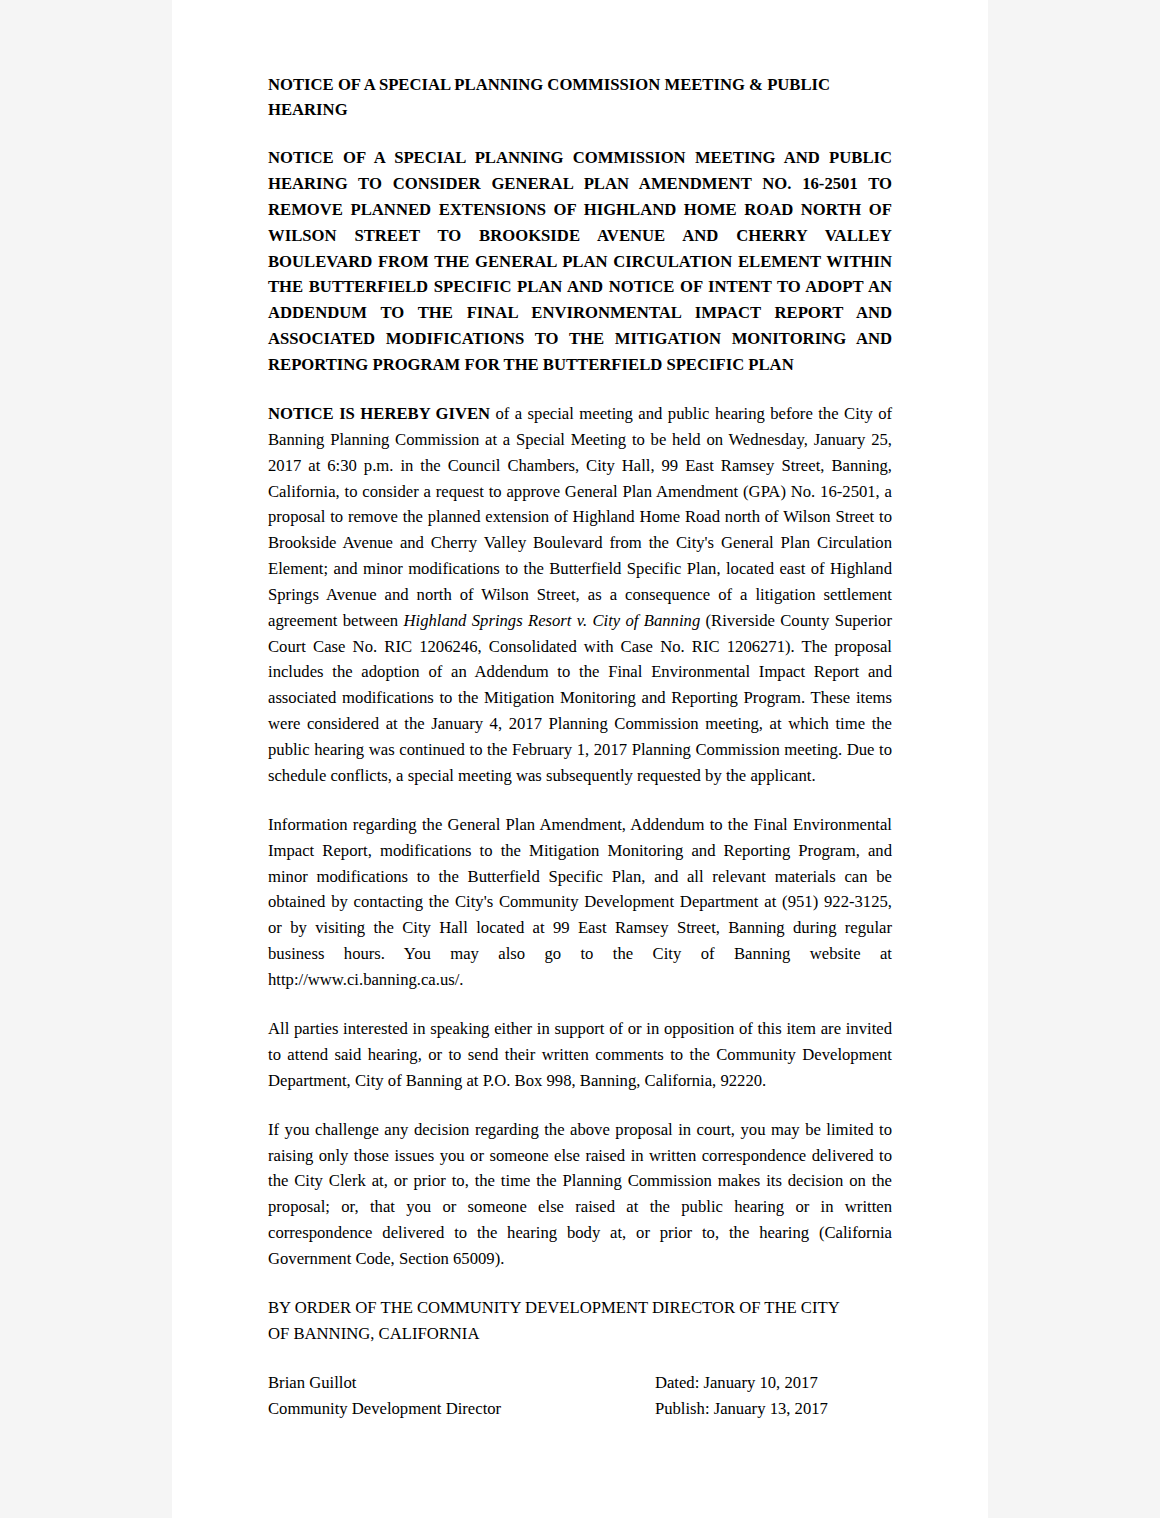NOTICE OF A SPECIAL PLANNING COMMISSION MEETING & PUBLIC HEARING
NOTICE OF A SPECIAL PLANNING COMMISSION MEETING AND PUBLIC HEARING TO CONSIDER GENERAL PLAN AMENDMENT NO. 16-2501 TO REMOVE PLANNED EXTENSIONS OF HIGHLAND HOME ROAD NORTH OF WILSON STREET TO BROOKSIDE AVENUE AND CHERRY VALLEY BOULEVARD FROM THE GENERAL PLAN CIRCULATION ELEMENT WITHIN THE BUTTERFIELD SPECIFIC PLAN AND NOTICE OF INTENT TO ADOPT AN ADDENDUM TO THE FINAL ENVIRONMENTAL IMPACT REPORT AND ASSOCIATED MODIFICATIONS TO THE MITIGATION MONITORING AND REPORTING PROGRAM FOR THE BUTTERFIELD SPECIFIC PLAN
NOTICE IS HEREBY GIVEN of a special meeting and public hearing before the City of Banning Planning Commission at a Special Meeting to be held on Wednesday, January 25, 2017 at 6:30 p.m. in the Council Chambers, City Hall, 99 East Ramsey Street, Banning, California, to consider a request to approve General Plan Amendment (GPA) No. 16-2501, a proposal to remove the planned extension of Highland Home Road north of Wilson Street to Brookside Avenue and Cherry Valley Boulevard from the City's General Plan Circulation Element; and minor modifications to the Butterfield Specific Plan, located east of Highland Springs Avenue and north of Wilson Street, as a consequence of a litigation settlement agreement between Highland Springs Resort v. City of Banning (Riverside County Superior Court Case No. RIC 1206246, Consolidated with Case No. RIC 1206271). The proposal includes the adoption of an Addendum to the Final Environmental Impact Report and associated modifications to the Mitigation Monitoring and Reporting Program. These items were considered at the January 4, 2017 Planning Commission meeting, at which time the public hearing was continued to the February 1, 2017 Planning Commission meeting. Due to schedule conflicts, a special meeting was subsequently requested by the applicant.
Information regarding the General Plan Amendment, Addendum to the Final Environmental Impact Report, modifications to the Mitigation Monitoring and Reporting Program, and minor modifications to the Butterfield Specific Plan, and all relevant materials can be obtained by contacting the City's Community Development Department at (951) 922-3125, or by visiting the City Hall located at 99 East Ramsey Street, Banning during regular business hours. You may also go to the City of Banning website at http://www.ci.banning.ca.us/.
All parties interested in speaking either in support of or in opposition of this item are invited to attend said hearing, or to send their written comments to the Community Development Department, City of Banning at P.O. Box 998, Banning, California, 92220.
If you challenge any decision regarding the above proposal in court, you may be limited to raising only those issues you or someone else raised in written correspondence delivered to the City Clerk at, or prior to, the time the Planning Commission makes its decision on the proposal; or, that you or someone else raised at the public hearing or in written correspondence delivered to the hearing body at, or prior to, the hearing (California Government Code, Section 65009).
BY ORDER OF THE COMMUNITY DEVELOPMENT DIRECTOR OF THE CITY
OF BANNING, CALIFORNIA
| Brian Guillot | Dated: January 10, 2017 |
| Community Development Director | Publish: January 13, 2017 |